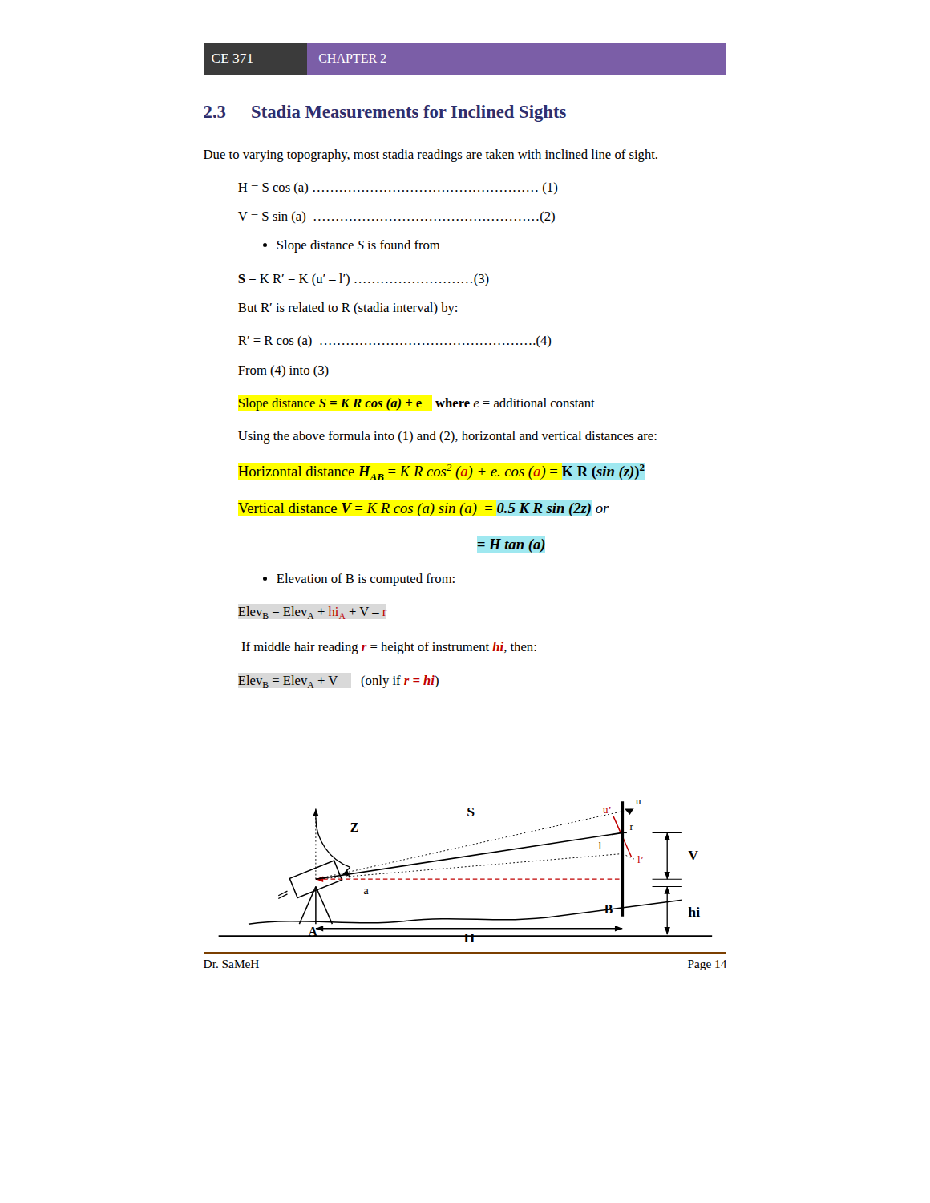CE 371
CHAPTER 2
2.3 Stadia Measurements for Inclined Sights
Due to varying topography, most stadia readings are taken with inclined line of sight.
H = S cos (a) …………………………………………… (1)
V = S sin (a) ……………………………………………(2)
Slope distance S is found from
S = K R′ = K (u′ – l′) ………………………(3)
But R′ is related to R (stadia interval) by:
R′ = R cos (a) ………………………………………….(4)
From (4) into (3)
Slope distance S = K R cos (a) + e where e = additional constant
Using the above formula into (1) and (2), horizontal and vertical distances are:
Horizontal distance HAB = K R cos2 (a) + e. cos (a) = K R (sin (z))2
Vertical distance V = K R cos (a) sin (a) = 0.5 K R sin (2z) or
= H tan (a)
Elevation of B is computed from:
ElevB = ElevA + hiA + V – r
If middle hair reading r = height of instrument hi, then:
ElevB = ElevA + V (only if r = hi)
Z S a u u’ r l l’ V hi B A H
Dr. SaMeH
Page 14